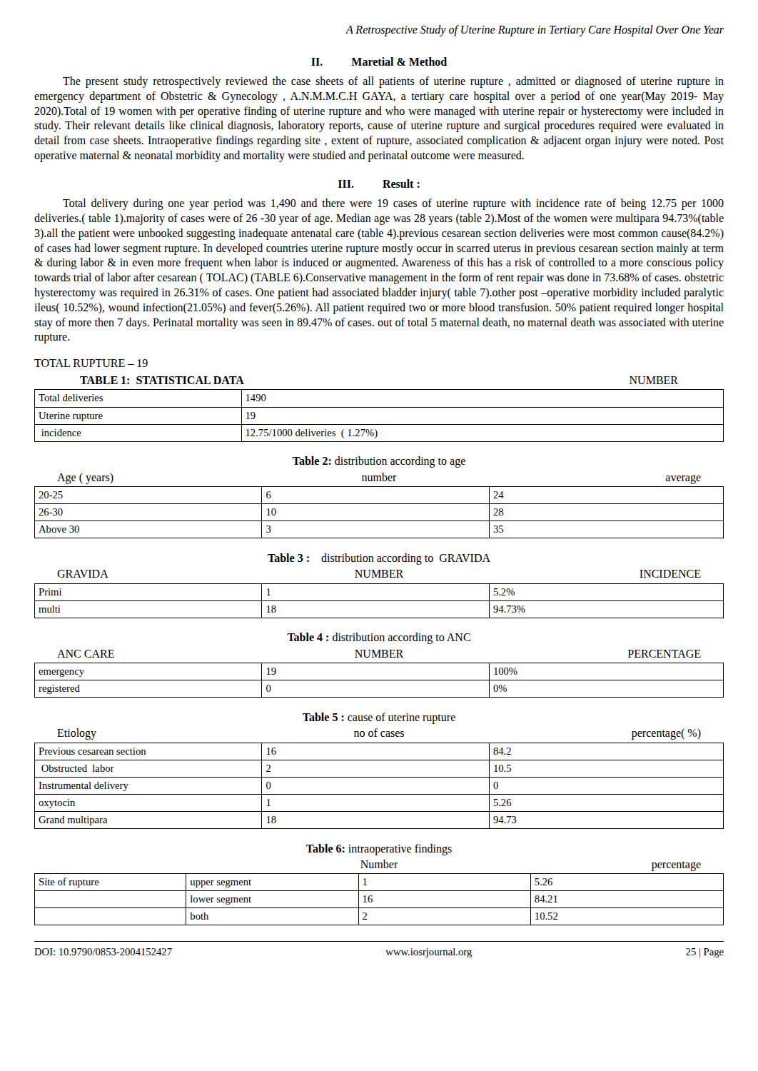A Retrospective Study of Uterine Rupture in Tertiary Care Hospital Over One Year
II. Maretial & Method
The present study retrospectively reviewed the case sheets of all patients of uterine rupture , admitted or diagnosed of uterine rupture in emergency department of Obstetric & Gynecology , A.N.M.M.C.H GAYA, a tertiary care hospital over a period of one year(May 2019- May 2020).Total of 19 women with per operative finding of uterine rupture and who were managed with uterine repair or hysterectomy were included in study. Their relevant details like clinical diagnosis, laboratory reports, cause of uterine rupture and surgical procedures required were evaluated in detail from case sheets. Intraoperative findings regarding site , extent of rupture, associated complication & adjacent organ injury were noted. Post operative maternal & neonatal morbidity and mortality were studied and perinatal outcome were measured.
III. Result :
Total delivery during one year period was 1,490 and there were 19 cases of uterine rupture with incidence rate of being 12.75 per 1000 deliveries.( table 1).majority of cases were of 26 -30 year of age. Median age was 28 years (table 2).Most of the women were multipara 94.73%(table 3).all the patient were unbooked suggesting inadequate antenatal care (table 4).previous cesarean section deliveries were most common cause(84.2%) of cases had lower segment rupture. In developed countries uterine rupture mostly occur in scarred uterus in previous cesarean section mainly at term & during labor & in even more frequent when labor is induced or augmented. Awareness of this has a risk of controlled to a more conscious policy towards trial of labor after cesarean ( TOLAC) (TABLE 6).Conservative management in the form of rent repair was done in 73.68% of cases. obstetric hysterectomy was required in 26.31% of cases. One patient had associated bladder injury( table 7).other post –operative morbidity included paralytic ileus( 10.52%), wound infection(21.05%) and fever(5.26%). All patient required two or more blood transfusion. 50% patient required longer hospital stay of more then 7 days. Perinatal mortality was seen in 89.47% of cases. out of total 5 maternal death, no maternal death was associated with uterine rupture.
TOTAL RUPTURE – 19
TABLE 1: STATISTICAL DATA NUMBER
| Total deliveries | 1490 |
| Uterine rupture | 19 |
| incidence | 12.75/1000 deliveries ( 1.27%) |
Table 2: distribution according to age
Age ( years) number average
| 20-25 | 6 | 24 |
| 26-30 | 10 | 28 |
| Above 30 | 3 | 35 |
Table 3 : distribution according to GRAVIDA
GRAVIDA NUMBER INCIDENCE
| Primi | 1 | 5.2% |
| multi | 18 | 94.73% |
Table 4 : distribution according to ANC
ANC CARE NUMBER PERCENTAGE
| emergency | 19 | 100% |
| registered | 0 | 0% |
Table 5 : cause of uterine rupture
Etiology no of cases percentage( %)
| Previous cesarean section | 16 | 84.2 |
| Obstructed labor | 2 | 10.5 |
| Instrumental delivery | 0 | 0 |
| oxytocin | 1 | 5.26 |
| Grand multipara | 18 | 94.73 |
Table 6: intraoperative findings
Number percentage
| Site of rupture | upper segment | 1 | 5.26 |
| | lower segment | 16 | 84.21 |
| | both | 2 | 10.52 |
DOI: 10.9790/0853-2004152427 www.iosrjournal.org 25 | Page